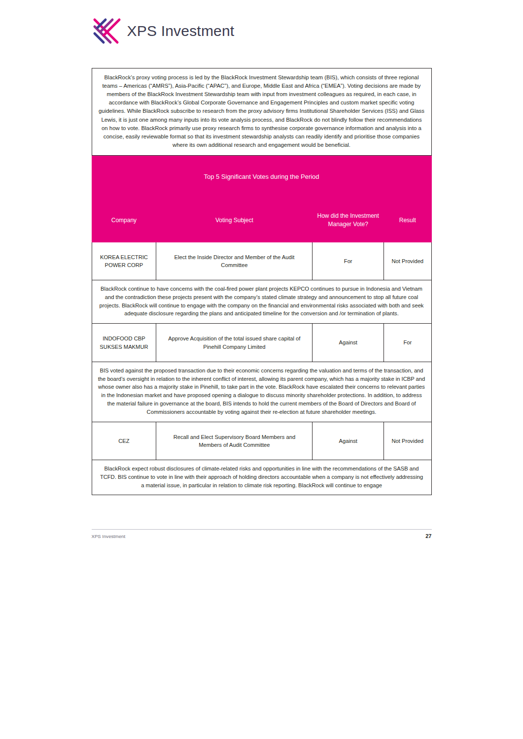XPS Investment
| BlackRock’s proxy voting process is led by the BlackRock Investment Stewardship team (BIS), which consists of three regional teams – Americas (“AMRS”), Asia-Pacific (“APAC”), and Europe, Middle East and Africa (“EMEA”). Voting decisions are made by members of the BlackRock Investment Stewardship team with input from investment colleagues as required, in each case, in accordance with BlackRock’s Global Corporate Governance and Engagement Principles and custom market specific voting guidelines. While BlackRock subscribe to research from the proxy advisory firms Institutional Shareholder Services (ISS) and Glass Lewis, it is just one among many inputs into its vote analysis process, and BlackRock do not blindly follow their recommendations on how to vote. BlackRock primarily use proxy research firms to synthesise corporate governance information and analysis into a concise, easily reviewable format so that its investment stewardship analysts can readily identify and prioritise those companies where its own additional research and engagement would be beneficial. |
| Top 5 Significant Votes during the Period |
| Company | Voting Subject | How did the Investment Manager Vote? | Result |
| KOREA ELECTRIC POWER CORP | Elect the Inside Director and Member of the Audit Committee | For | Not Provided |
| BlackRock continue to have concerns with the coal-fired power plant projects KEPCO continues to pursue in Indonesia and Vietnam and the contradiction these projects present with the company’s stated climate strategy and announcement to stop all future coal projects. BlackRock will continue to engage with the company on the financial and environmental risks associated with both and seek adequate disclosure regarding the plans and anticipated timeline for the conversion and /or termination of plants. |
| INDOFOOD CBP SUKSES MAKMUR | Approve Acquisition of the total issued share capital of Pinehill Company Limited | Against | For |
| BIS voted against the proposed transaction due to their economic concerns regarding the valuation and terms of the transaction, and the board’s oversight in relation to the inherent conflict of interest, allowing its parent company, which has a majority stake in ICBP and whose owner also has a majority stake in Pinehill, to take part in the vote. BlackRock have escalated their concerns to relevant parties in the Indonesian market and have proposed opening a dialogue to discuss minority shareholder protections. In addition, to address the material failure in governance at the board, BIS intends to hold the current members of the Board of Directors and Board of Commissioners accountable by voting against their re-election at future shareholder meetings. |
| CEZ | Recall and Elect Supervisory Board Members and Members of Audit Committee | Against | Not Provided |
| BlackRock expect robust disclosures of climate-related risks and opportunities in line with the recommendations of the SASB and TCFD. BIS continue to vote in line with their approach of holding directors accountable when a company is not effectively addressing a material issue, in particular in relation to climate risk reporting. BlackRock will continue to engage |
XPS Investment 27